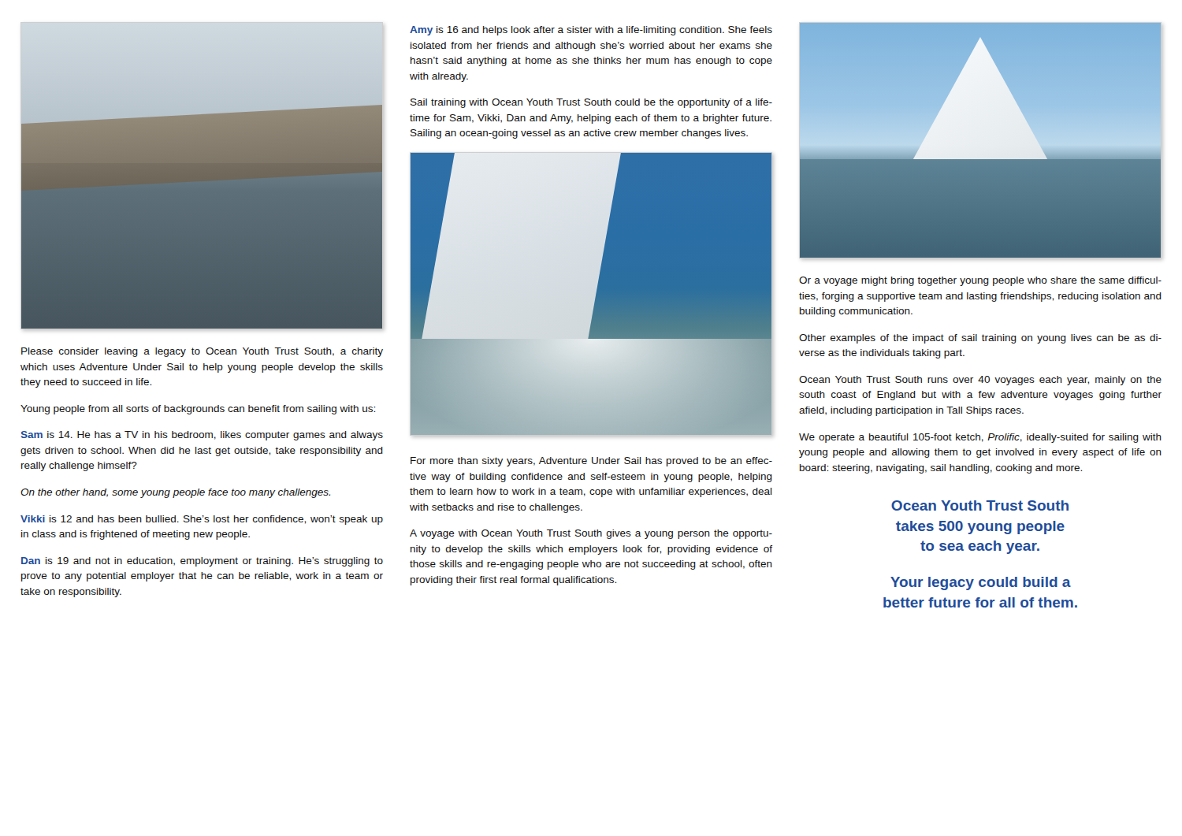Please consider leaving a legacy to Ocean Youth Trust South, a charity which uses Adventure Under Sail to help young people develop the skills they need to succeed in life.
Young people from all sorts of backgrounds can benefit from sailing with us:
Sam is 14. He has a TV in his bedroom, likes computer games and always gets driven to school. When did he last get outside, take responsibility and really challenge himself?
On the other hand, some young people face too many challenges.
Vikki is 12 and has been bullied. She’s lost her confidence, won’t speak up in class and is frightened of meeting new people.
Dan is 19 and not in education, employment or training. He’s struggling to prove to any potential employer that he can be reliable, work in a team or take on responsibility.
Amy is 16 and helps look after a sister with a life-limiting condition. She feels isolated from her friends and although she’s worried about her exams she hasn’t said anything at home as she thinks her mum has enough to cope with already.
Sail training with Ocean Youth Trust South could be the opportunity of a lifetime for Sam, Vikki, Dan and Amy, helping each of them to a brighter future. Sailing an ocean-going vessel as an active crew member changes lives.
For more than sixty years, Adventure Under Sail has proved to be an effective way of building confidence and self-esteem in young people, helping them to learn how to work in a team, cope with unfamiliar experiences, deal with setbacks and rise to challenges.
A voyage with Ocean Youth Trust South gives a young person the opportunity to develop the skills which employers look for, providing evidence of those skills and re-engaging people who are not succeeding at school, often providing their first real formal qualifications.
Or a voyage might bring together young people who share the same difficulties, forging a supportive team and lasting friendships, reducing isolation and building communication.
Other examples of the impact of sail training on young lives can be as diverse as the individuals taking part.
Ocean Youth Trust South runs over 40 voyages each year, mainly on the south coast of England but with a few adventure voyages going further afield, including participation in Tall Ships races.
We operate a beautiful 105-foot ketch, Prolific, ideally-suited for sailing with young people and allowing them to get involved in every aspect of life on board: steering, navigating, sail handling, cooking and more.
Ocean Youth Trust South
takes 500 young people
to sea each year.
Your legacy could build a
better future for all of them.